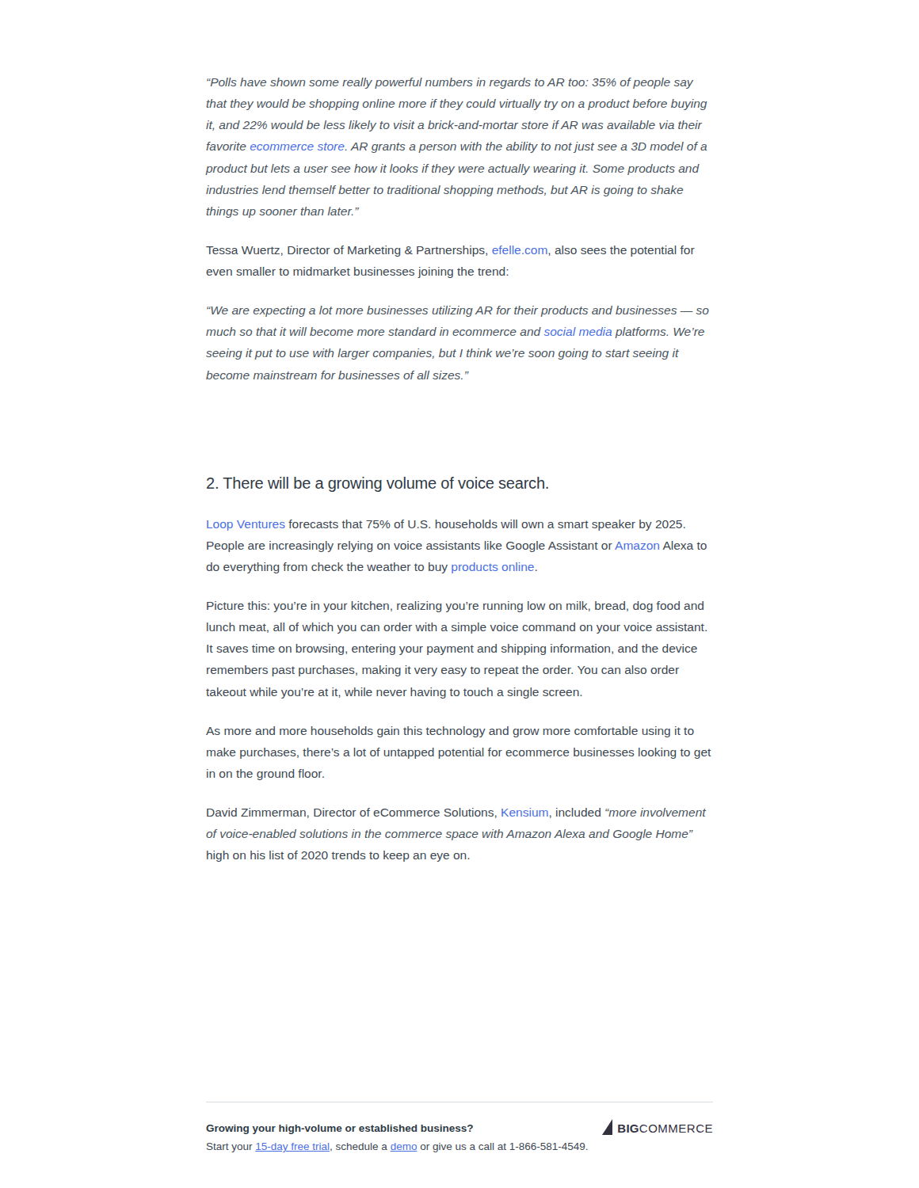“Polls have shown some really powerful numbers in regards to AR too: 35% of people say that they would be shopping online more if they could virtually try on a product before buying it, and 22% would be less likely to visit a brick-and-mortar store if AR was available via their favorite ecommerce store. AR grants a person with the ability to not just see a 3D model of a product but lets a user see how it looks if they were actually wearing it. Some products and industries lend themself better to traditional shopping methods, but AR is going to shake things up sooner than later.”
Tessa Wuertz, Director of Marketing & Partnerships, efelle.com, also sees the potential for even smaller to midmarket businesses joining the trend:
“We are expecting a lot more businesses utilizing AR for their products and businesses — so much so that it will become more standard in ecommerce and social media platforms. We’re seeing it put to use with larger companies, but I think we’re soon going to start seeing it become mainstream for businesses of all sizes.”
2. There will be a growing volume of voice search.
Loop Ventures forecasts that 75% of U.S. households will own a smart speaker by 2025. People are increasingly relying on voice assistants like Google Assistant or Amazon Alexa to do everything from check the weather to buy products online.
Picture this: you’re in your kitchen, realizing you’re running low on milk, bread, dog food and lunch meat, all of which you can order with a simple voice command on your voice assistant. It saves time on browsing, entering your payment and shipping information, and the device remembers past purchases, making it very easy to repeat the order. You can also order takeout while you’re at it, while never having to touch a single screen.
As more and more households gain this technology and grow more comfortable using it to make purchases, there’s a lot of untapped potential for ecommerce businesses looking to get in on the ground floor.
David Zimmerman, Director of eCommerce Solutions, Kensium, included “more involvement of voice-enabled solutions in the commerce space with Amazon Alexa and Google Home” high on his list of 2020 trends to keep an eye on.
Growing your high-volume or established business?
Start your 15-day free trial, schedule a demo or give us a call at 1-866-581-4549.
BIG COMMERCE